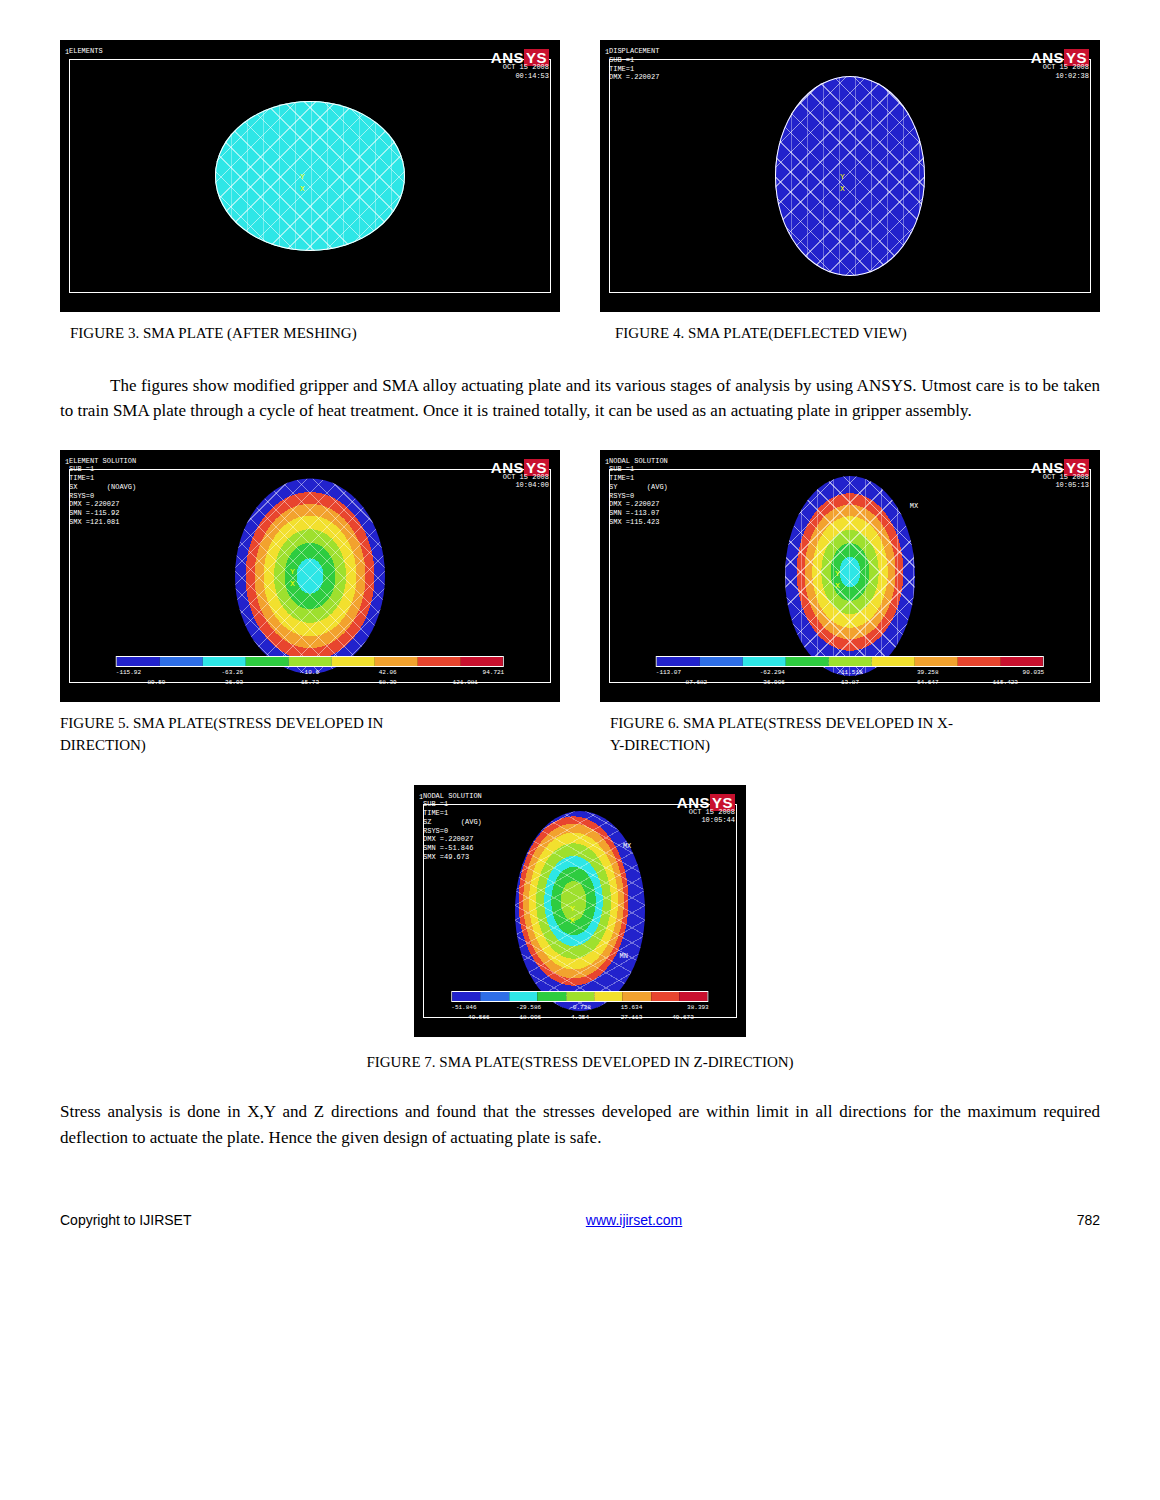1
ELEMENTS
ANS YS
OCT 15 2008 00:14:53
Y
X
1
DISPLACEMENT SUB =1 TIME=1 DMX =.220027
ANS YS
OCT 15 2008 10:02:38
Y
X
FIGURE 3. SMA PLATE (AFTER MESHING)
FIGURE 4. SMA PLATE(DEFLECTED VIEW)
The figures show modified gripper and SMA alloy actuating plate and its various stages of analysis by using ANSYS. Utmost care is to be taken to train SMA plate through a cycle of heat treatment. Once it is trained totally, it can be used as an actuating plate in gripper assembly.
1
ELEMENT SOLUTION SUB =1 TIME=1 SX (NOAVG) RSYS=0 DMX =.220027 SMN =-115.92 SMX =121.081
ANS YS
OCT 15 2008 10:04:00
Y
X
-115.92-63.26-10.642.0694.721
-89.59-36.9315.7368.39121.081
1
NODAL SOLUTION SUB =1 TIME=1 SY (AVG) RSYS=0 DMX =.220027 SMN =-113.07 SMX =115.423
ANS YS
OCT 15 2008 10:05:13
MX
Y
X
-113.07-62.294-11.51839.25890.035
-87.682-36.90613.8764.647115.423
FIGURE 5. SMA PLATE(STRESS DEVELOPED IN
DIRECTION)
FIGURE 6. SMA PLATE(STRESS DEVELOPED IN X-
Y-DIRECTION)
1
NODAL SOLUTION SUB =1 TIME=1 SZ (AVG) RSYS=0 DMX =.220027 SMN =-51.846 SMX =49.673
ANS YS
OCT 15 2008 10:05:44
MX
MN
Y
X
-51.846-29.586-0.73815.63438.393
-40.566-18.0064.35427.11349.673
FIGURE 7. SMA PLATE(STRESS DEVELOPED IN Z-DIRECTION)
Stress analysis is done in X,Y and Z directions and found that the stresses developed are within limit in all directions for the maximum required deflection to actuate the plate. Hence the given design of actuating plate is safe.
Copyright to IJIRSET
www.ijirset.com
782